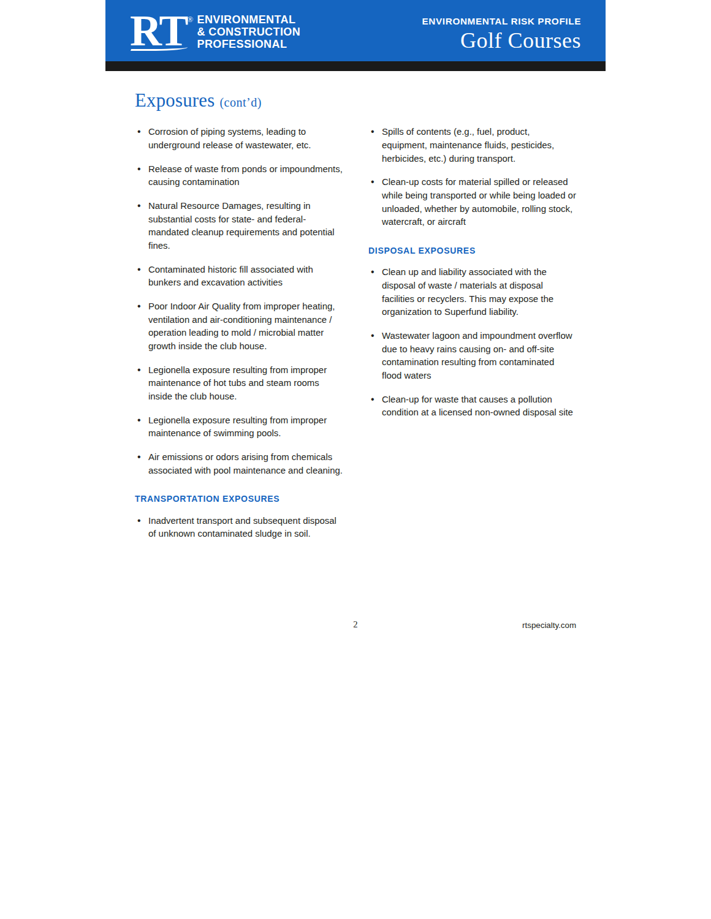RT®
Environmental
& Construction
Professional
Environmental Risk Profile
Golf Courses
Exposures (cont’d)
Corrosion of piping systems, leading to underground release of wastewater, etc.
Release of waste from ponds or impoundments, causing contamination
Natural Resource Damages, resulting in substantial costs for state- and federal-mandated cleanup requirements and potential fines.
Contaminated historic fill associated with bunkers and excavation activities
Poor Indoor Air Quality from improper heating, ventilation and air-conditioning maintenance / operation leading to mold / microbial matter growth inside the club house.
Legionella exposure resulting from improper maintenance of hot tubs and steam rooms inside the club house.
Legionella exposure resulting from improper maintenance of swimming pools.
Air emissions or odors arising from chemicals associated with pool maintenance and cleaning.
Transportation Exposures
Inadvertent transport and subsequent disposal of unknown contaminated sludge in soil.
Spills of contents (e.g., fuel, product, equipment, maintenance fluids, pesticides, herbicides, etc.) during transport.
Clean-up costs for material spilled or released while being transported or while being loaded or unloaded, whether by automobile, rolling stock, watercraft, or aircraft
Disposal Exposures
Clean up and liability associated with the disposal of waste / materials at disposal facilities or recyclers. This may expose the organization to Superfund liability.
Wastewater lagoon and impoundment overflow due to heavy rains causing on- and off-site contamination resulting from contaminated flood waters
Clean-up for waste that causes a pollution condition at a licensed non-owned disposal site
2 rtspecialty.com